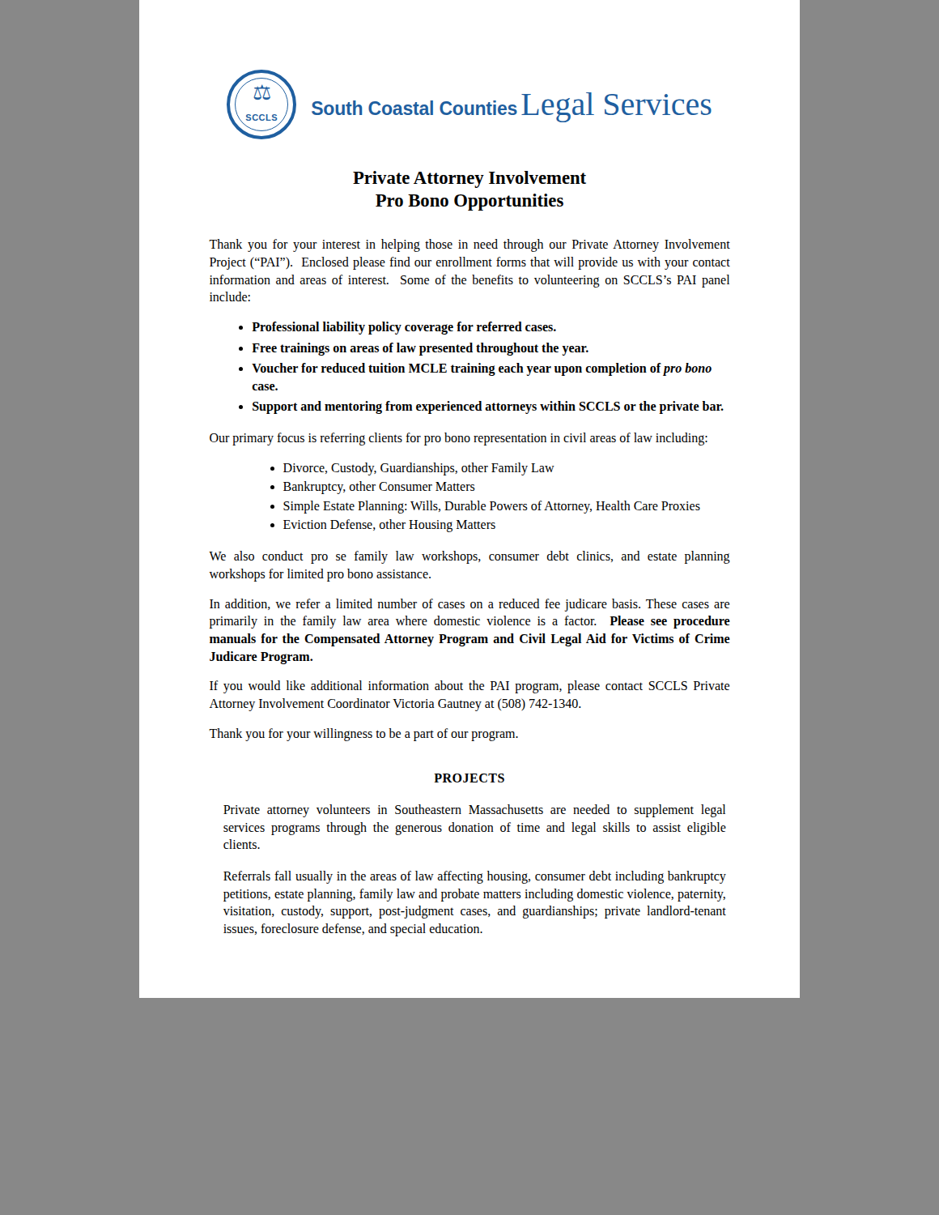⚖ SCCLS South Coastal Counties Legal Services
Private Attorney InvolvementPro Bono Opportunities
Thank you for your interest in helping those in need through our Private Attorney Involvement Project (“PAI”). Enclosed please find our enrollment forms that will provide us with your contact information and areas of interest. Some of the benefits to volunteering on SCCLS’s PAI panel include:
Professional liability policy coverage for referred cases.
Free trainings on areas of law presented throughout the year.
Voucher for reduced tuition MCLE training each year upon completion of pro bono case.
Support and mentoring from experienced attorneys within SCCLS or the private bar.
Our primary focus is referring clients for pro bono representation in civil areas of law including:
Divorce, Custody, Guardianships, other Family Law
Bankruptcy, other Consumer Matters
Simple Estate Planning: Wills, Durable Powers of Attorney, Health Care Proxies
Eviction Defense, other Housing Matters
We also conduct pro se family law workshops, consumer debt clinics, and estate planning workshops for limited pro bono assistance.
In addition, we refer a limited number of cases on a reduced fee judicare basis. These cases are primarily in the family law area where domestic violence is a factor. Please see procedure manuals for the Compensated Attorney Program and Civil Legal Aid for Victims of Crime Judicare Program.
If you would like additional information about the PAI program, please contact SCCLS Private Attorney Involvement Coordinator Victoria Gautney at (508) 742-1340.
Thank you for your willingness to be a part of our program.
PROJECTS
Private attorney volunteers in Southeastern Massachusetts are needed to supplement legal services programs through the generous donation of time and legal skills to assist eligible clients.
Referrals fall usually in the areas of law affecting housing, consumer debt including bankruptcy petitions, estate planning, family law and probate matters including domestic violence, paternity, visitation, custody, support, post-judgment cases, and guardianships; private landlord-tenant issues, foreclosure defense, and special education.